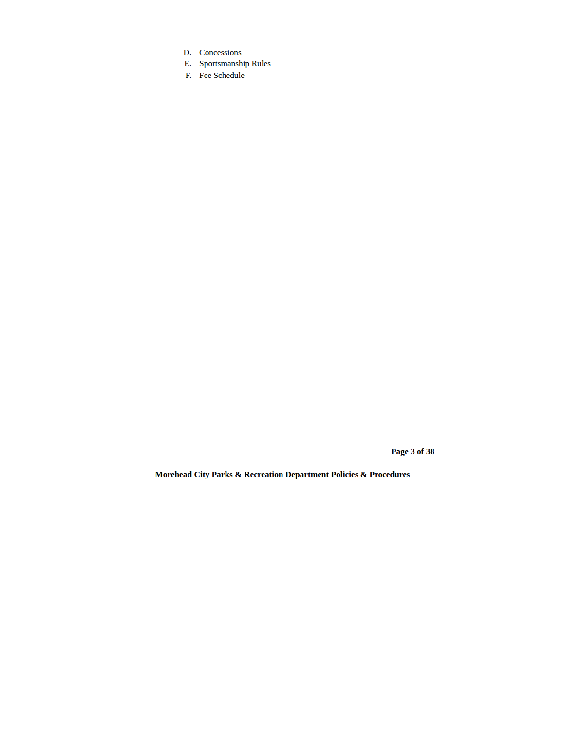Concessions
Sportsmanship Rules
Fee Schedule
Page 3 of 38
Morehead City Parks & Recreation Department Policies & Procedures